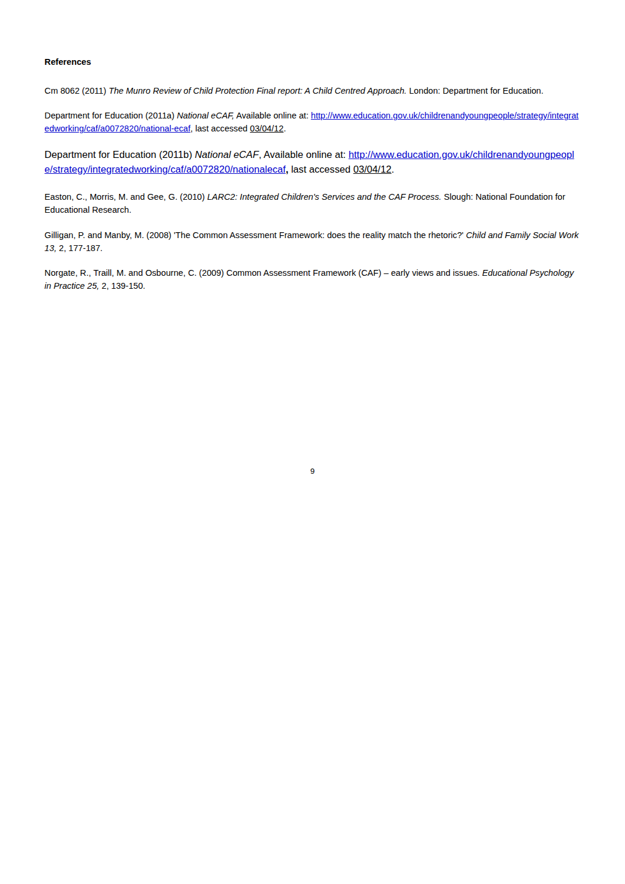References
Cm 8062 (2011) The Munro Review of Child Protection Final report: A Child Centred Approach. London: Department for Education.
Department for Education (2011a) National eCAF, Available online at: http://www.education.gov.uk/childrenandyoungpeople/strategy/integratedworking/caf/a0072820/national-ecaf, last accessed 03/04/12.
Department for Education (2011b) National eCAF, Available online at: http://www.education.gov.uk/childrenandyoungpeople/strategy/integratedworking/caf/a0072820/nationalecaf, last accessed 03/04/12.
Easton, C., Morris, M. and Gee, G. (2010) LARC2: Integrated Children's Services and the CAF Process. Slough: National Foundation for Educational Research.
Gilligan, P. and Manby, M. (2008) 'The Common Assessment Framework: does the reality match the rhetoric?' Child and Family Social Work 13, 2, 177-187.
Norgate, R., Traill, M. and Osbourne, C. (2009) Common Assessment Framework (CAF) – early views and issues. Educational Psychology in Practice 25, 2, 139-150.
9